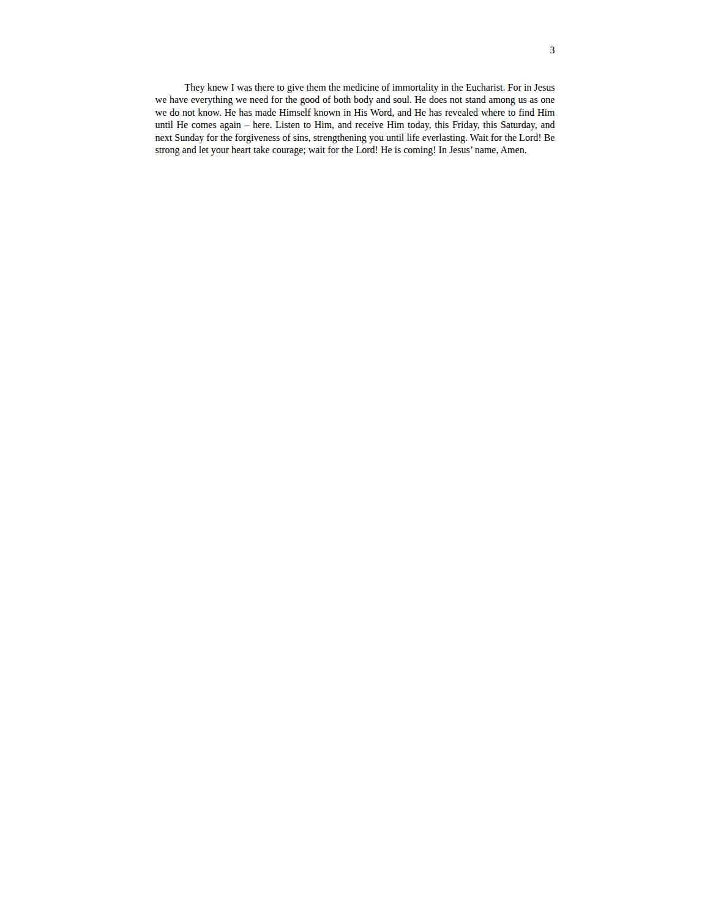3
They knew I was there to give them the medicine of immortality in the Eucharist. For in Jesus we have everything we need for the good of both body and soul. He does not stand among us as one we do not know. He has made Himself known in His Word, and He has revealed where to find Him until He comes again – here. Listen to Him, and receive Him today, this Friday, this Saturday, and next Sunday for the forgiveness of sins, strengthening you until life everlasting. Wait for the Lord! Be strong and let your heart take courage; wait for the Lord! He is coming! In Jesus’ name, Amen.